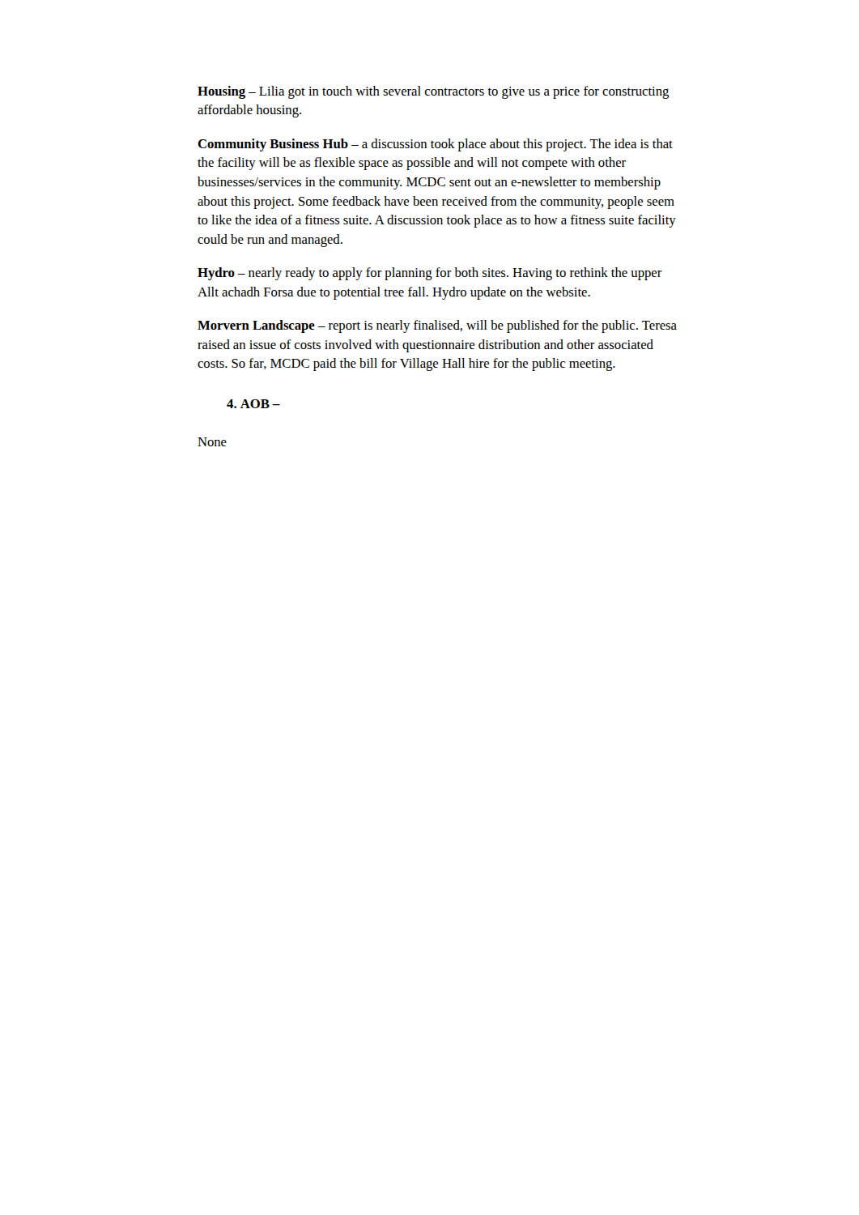Housing – Lilia got in touch with several contractors to give us a price for constructing affordable housing.
Community Business Hub – a discussion took place about this project. The idea is that the facility will be as flexible space as possible and will not compete with other businesses/services in the community. MCDC sent out an e-newsletter to membership about this project. Some feedback have been received from the community, people seem to like the idea of a fitness suite. A discussion took place as to how a fitness suite facility could be run and managed.
Hydro – nearly ready to apply for planning for both sites. Having to rethink the upper Allt achadh Forsa due to potential tree fall. Hydro update on the website.
Morvern Landscape – report is nearly finalised, will be published for the public. Teresa raised an issue of costs involved with questionnaire distribution and other associated costs. So far, MCDC paid the bill for Village Hall hire for the public meeting.
AOB –
None